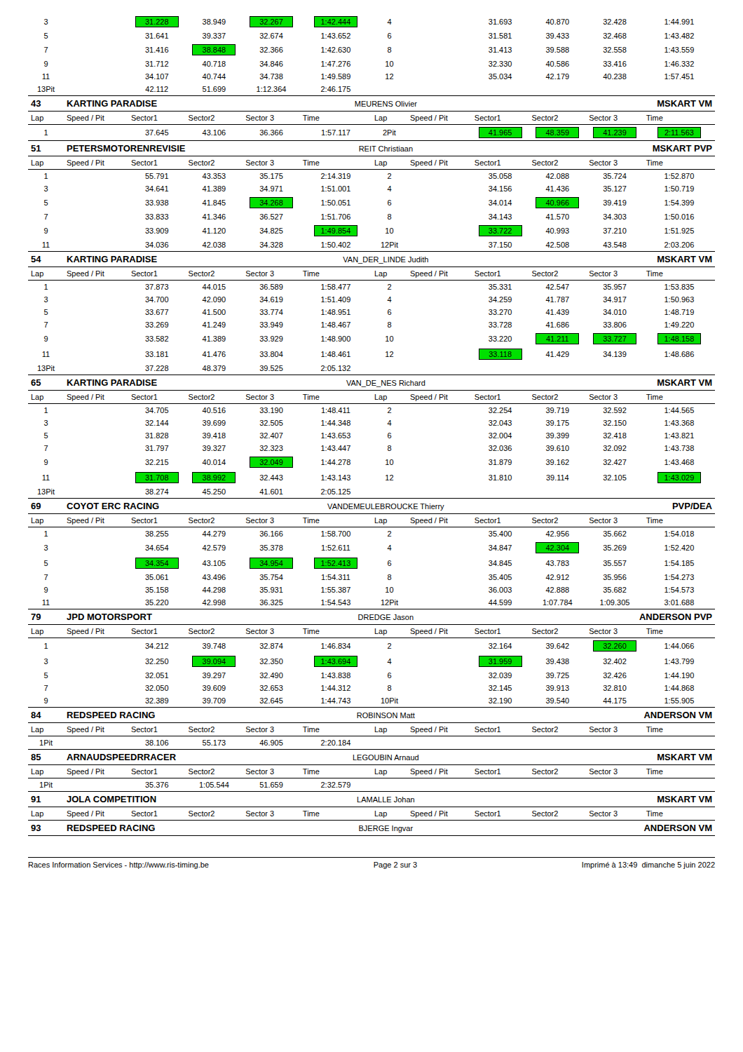| 3 | | 31.228 | 38.949 | 32.267 | 1:42.444 | 4 | | 31.693 | 40.870 | 32.428 | 1:44.991 |
| 5 | | 31.641 | 39.337 | 32.674 | 1:43.652 | 6 | | 31.581 | 39.433 | 32.468 | 1:43.482 |
| 7 | | 31.416 | 38.848 | 32.366 | 1:42.630 | 8 | | 31.413 | 39.588 | 32.558 | 1:43.559 |
| 9 | | 31.712 | 40.718 | 34.846 | 1:47.276 | 10 | | 32.330 | 40.586 | 33.416 | 1:46.332 |
| 11 | | 34.107 | 40.744 | 34.738 | 1:49.589 | 12 | | 35.034 | 42.179 | 40.238 | 1:57.451 |
| 13Pit | | 42.112 | 51.699 | 1:12.364 | 2:46.175 | | | | | | |
| 43 | KARTING PARADISE | MEURENS Olivier | MSKART VM |
| Lap | Speed / Pit | Sector1 | Sector2 | Sector 3 | Time | Lap | Speed / Pit | Sector1 | Sector2 | Sector 3 | Time |
| 1 | | 37.645 | 43.106 | 36.366 | 1:57.117 | 2Pit | | 41.965 | 48.359 | 41.239 | 2:11.563 |
| 51 | PETERSMOTORENREVISIE | REIT Christiaan | MSKART PVP |
| Lap | Speed / Pit | Sector1 | Sector2 | Sector 3 | Time | Lap | Speed / Pit | Sector1 | Sector2 | Sector 3 | Time |
| 1 | | 55.791 | 43.353 | 35.175 | 2:14.319 | 2 | | 35.058 | 42.088 | 35.724 | 1:52.870 |
| 3 | | 34.641 | 41.389 | 34.971 | 1:51.001 | 4 | | 34.156 | 41.436 | 35.127 | 1:50.719 |
| 5 | | 33.938 | 41.845 | 34.268 | 1:50.051 | 6 | | 34.014 | 40.966 | 39.419 | 1:54.399 |
| 7 | | 33.833 | 41.346 | 36.527 | 1:51.706 | 8 | | 34.143 | 41.570 | 34.303 | 1:50.016 |
| 9 | | 33.909 | 41.120 | 34.825 | 1:49.854 | 10 | | 33.722 | 40.993 | 37.210 | 1:51.925 |
| 11 | | 34.036 | 42.038 | 34.328 | 1:50.402 | 12Pit | | 37.150 | 42.508 | 43.548 | 2:03.206 |
| 54 | KARTING PARADISE | VAN_DER_LINDE Judith | MSKART VM |
| Lap | Speed / Pit | Sector1 | Sector2 | Sector 3 | Time | Lap | Speed / Pit | Sector1 | Sector2 | Sector 3 | Time |
| 1 | | 37.873 | 44.015 | 36.589 | 1:58.477 | 2 | | 35.331 | 42.547 | 35.957 | 1:53.835 |
| 3 | | 34.700 | 42.090 | 34.619 | 1:51.409 | 4 | | 34.259 | 41.787 | 34.917 | 1:50.963 |
| 5 | | 33.677 | 41.500 | 33.774 | 1:48.951 | 6 | | 33.270 | 41.439 | 34.010 | 1:48.719 |
| 7 | | 33.269 | 41.249 | 33.949 | 1:48.467 | 8 | | 33.728 | 41.686 | 33.806 | 1:49.220 |
| 9 | | 33.582 | 41.389 | 33.929 | 1:48.900 | 10 | | 33.220 | 41.211 | 33.727 | 1:48.158 |
| 11 | | 33.181 | 41.476 | 33.804 | 1:48.461 | 12 | | 33.118 | 41.429 | 34.139 | 1:48.686 |
| 13Pit | | 37.228 | 48.379 | 39.525 | 2:05.132 | | | | | | |
| 65 | KARTING PARADISE | VAN_DE_NES Richard | MSKART VM |
| Lap | Speed / Pit | Sector1 | Sector2 | Sector 3 | Time | Lap | Speed / Pit | Sector1 | Sector2 | Sector 3 | Time |
| 1 | | 34.705 | 40.516 | 33.190 | 1:48.411 | 2 | | 32.254 | 39.719 | 32.592 | 1:44.565 |
| 3 | | 32.144 | 39.699 | 32.505 | 1:44.348 | 4 | | 32.043 | 39.175 | 32.150 | 1:43.368 |
| 5 | | 31.828 | 39.418 | 32.407 | 1:43.653 | 6 | | 32.004 | 39.399 | 32.418 | 1:43.821 |
| 7 | | 31.797 | 39.327 | 32.323 | 1:43.447 | 8 | | 32.036 | 39.610 | 32.092 | 1:43.738 |
| 9 | | 32.215 | 40.014 | 32.049 | 1:44.278 | 10 | | 31.879 | 39.162 | 32.427 | 1:43.468 |
| 11 | | 31.708 | 38.992 | 32.443 | 1:43.143 | 12 | | 31.810 | 39.114 | 32.105 | 1:43.029 |
| 13Pit | | 38.274 | 45.250 | 41.601 | 2:05.125 | | | | | | |
| 69 | COYOT ERC RACING | VANDEMEULEBROUCKE Thierry | PVP/DEA |
| Lap | Speed / Pit | Sector1 | Sector2 | Sector 3 | Time | Lap | Speed / Pit | Sector1 | Sector2 | Sector 3 | Time |
| 1 | | 38.255 | 44.279 | 36.166 | 1:58.700 | 2 | | 35.400 | 42.956 | 35.662 | 1:54.018 |
| 3 | | 34.654 | 42.579 | 35.378 | 1:52.611 | 4 | | 34.847 | 42.304 | 35.269 | 1:52.420 |
| 5 | | 34.354 | 43.105 | 34.954 | 1:52.413 | 6 | | 34.845 | 43.783 | 35.557 | 1:54.185 |
| 7 | | 35.061 | 43.496 | 35.754 | 1:54.311 | 8 | | 35.405 | 42.912 | 35.956 | 1:54.273 |
| 9 | | 35.158 | 44.298 | 35.931 | 1:55.387 | 10 | | 36.003 | 42.888 | 35.682 | 1:54.573 |
| 11 | | 35.220 | 42.998 | 36.325 | 1:54.543 | 12Pit | | 44.599 | 1:07.784 | 1:09.305 | 3:01.688 |
| 79 | JPD MOTORSPORT | DREDGE Jason | ANDERSON PVP |
| Lap | Speed / Pit | Sector1 | Sector2 | Sector 3 | Time | Lap | Speed / Pit | Sector1 | Sector2 | Sector 3 | Time |
| 1 | | 34.212 | 39.748 | 32.874 | 1:46.834 | 2 | | 32.164 | 39.642 | 32.260 | 1:44.066 |
| 3 | | 32.250 | 39.094 | 32.350 | 1:43.694 | 4 | | 31.959 | 39.438 | 32.402 | 1:43.799 |
| 5 | | 32.051 | 39.297 | 32.490 | 1:43.838 | 6 | | 32.039 | 39.725 | 32.426 | 1:44.190 |
| 7 | | 32.050 | 39.609 | 32.653 | 1:44.312 | 8 | | 32.145 | 39.913 | 32.810 | 1:44.868 |
| 9 | | 32.389 | 39.709 | 32.645 | 1:44.743 | 10Pit | | 32.190 | 39.540 | 44.175 | 1:55.905 |
| 84 | REDSPEED RACING | ROBINSON Matt | ANDERSON VM |
| Lap | Speed / Pit | Sector1 | Sector2 | Sector 3 | Time | Lap | Speed / Pit | Sector1 | Sector2 | Sector 3 | Time |
| 1Pit | | 38.106 | 55.173 | 46.905 | 2:20.184 | | | | | | |
| 85 | ARNAUDSPEEDRRACER | LEGOUBIN Arnaud | MSKART VM |
| Lap | Speed / Pit | Sector1 | Sector2 | Sector 3 | Time | Lap | Speed / Pit | Sector1 | Sector2 | Sector 3 | Time |
| 1Pit | | 35.376 | 1:05.544 | 51.659 | 2:32.579 | | | | | | |
| 91 | JOLA COMPETITION | LAMALLE Johan | MSKART VM |
| Lap | Speed / Pit | Sector1 | Sector2 | Sector 3 | Time | Lap | Speed / Pit | Sector1 | Sector2 | Sector 3 | Time |
| 93 | REDSPEED RACING | BJERGE Ingvar | ANDERSON VM |
Races Information Services - http://www.ris-timing.be Page 2 sur 3 Imprimé à 13:49 dimanche 5 juin 2022